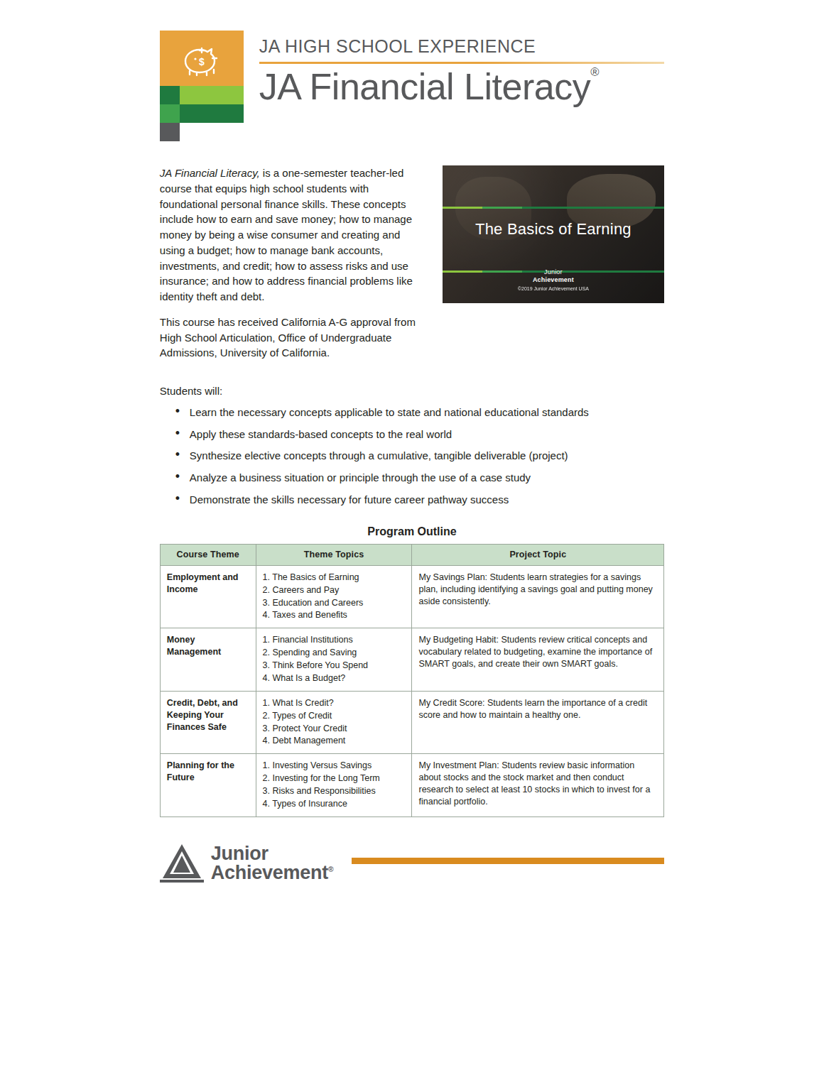$
JA High School Experience
JA Financial Literacy®
JA Financial Literacy, is a one-semester teacher-led course that equips high school students with foundational personal finance skills. These concepts include how to earn and save money; how to manage money by being a wise consumer and creating and using a budget; how to manage bank accounts, investments, and credit; how to assess risks and use insurance; and how to address financial problems like identity theft and debt.
This course has received California A-G approval from High School Articulation, Office of Undergraduate Admissions, University of California.
The Basics of Earning
JuniorAchievement
©2019 Junior Achievement USA
Students will:
Learn the necessary concepts applicable to state and national educational standards
Apply these standards-based concepts to the real world
Synthesize elective concepts through a cumulative, tangible deliverable (project)
Analyze a business situation or principle through the use of a case study
Demonstrate the skills necessary for future career pathway success
Program Outline
| Course Theme | Theme Topics | Project Topic |
| --- | --- | --- |
| Employment and Income | 1. The Basics of Earning 2. Careers and Pay 3. Education and Careers 4. Taxes and Benefits | My Savings Plan: Students learn strategies for a savings plan, including identifying a savings goal and putting money aside consistently. |
| Money Management | 1. Financial Institutions 2. Spending and Saving 3. Think Before You Spend 4. What Is a Budget? | My Budgeting Habit: Students review critical concepts and vocabulary related to budgeting, examine the importance of SMART goals, and create their own SMART goals. |
| Credit, Debt, and Keeping Your Finances Safe | 1. What Is Credit? 2. Types of Credit 3. Protect Your Credit 4. Debt Management | My Credit Score: Students learn the importance of a credit score and how to maintain a healthy one. |
| Planning for the Future | 1. Investing Versus Savings 2. Investing for the Long Term 3. Risks and Responsibilities 4. Types of Insurance | My Investment Plan: Students review basic information about stocks and the stock market and then conduct research to select at least 10 stocks in which to invest for a financial portfolio. |
Junior
Achievement®